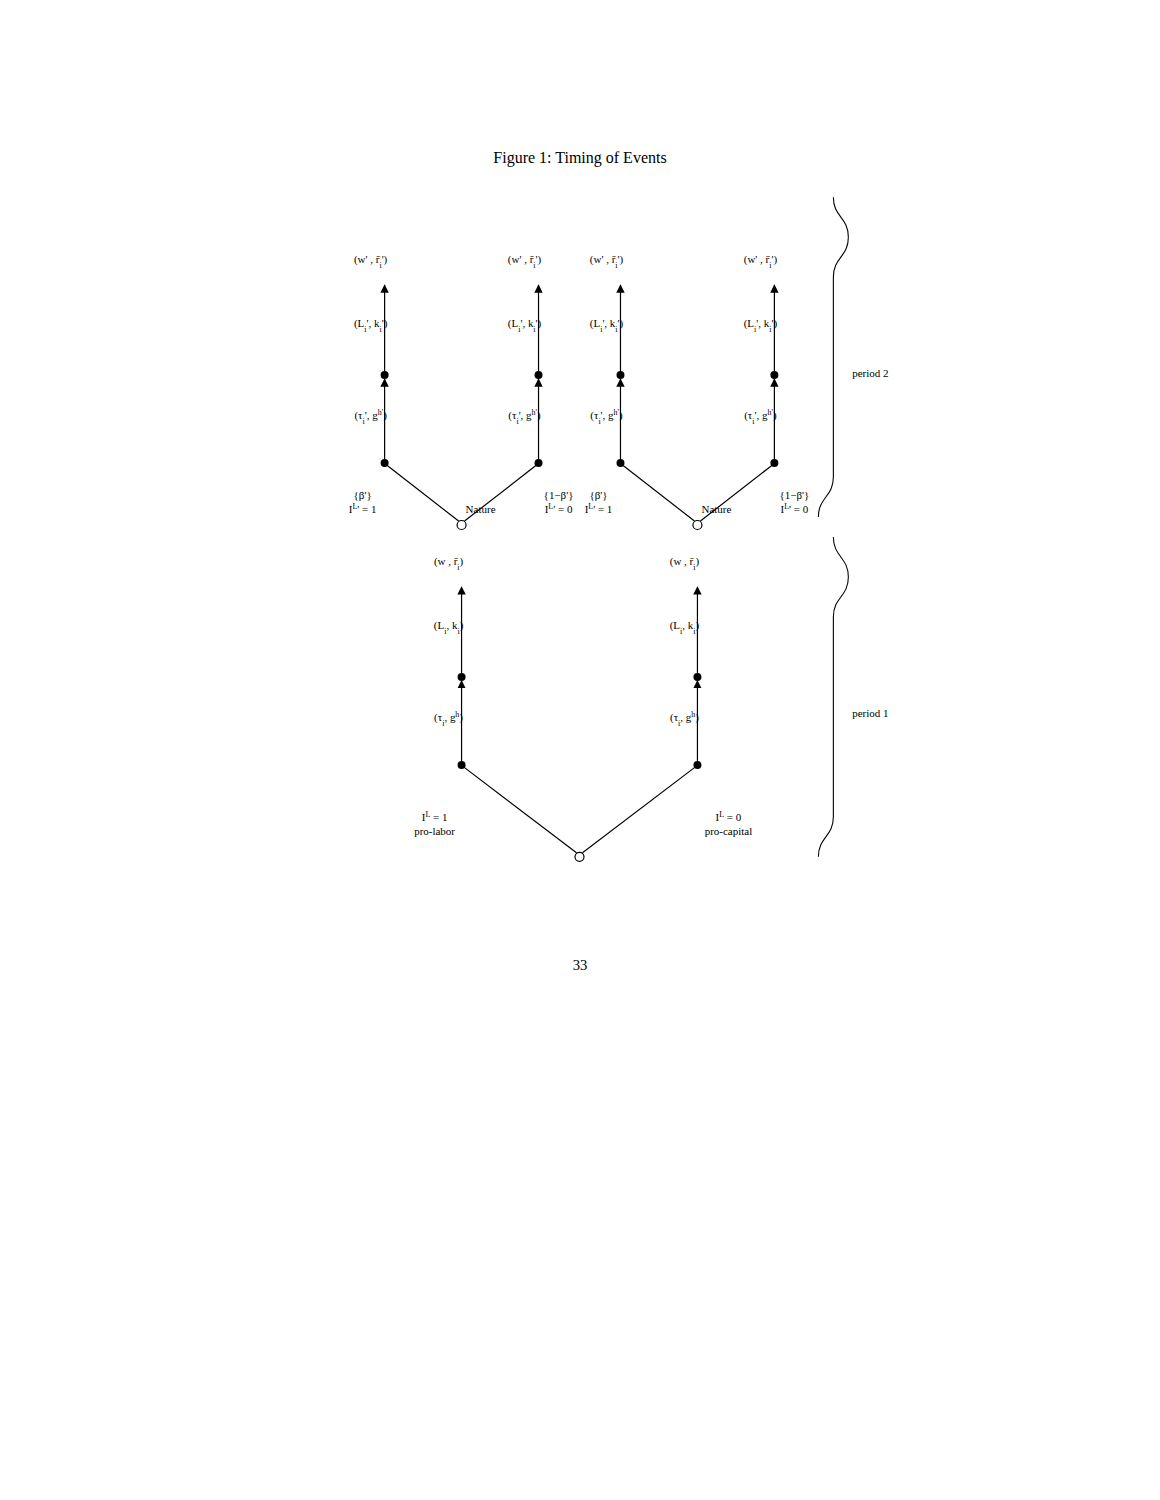Figure 1: Timing of Events
IL = 1 pro-labor IL = 0 pro-capital (τi, gh) (Li, ki) (w , r̄i) (τi, gh) (Li, ki) (w , r̄i) Nature Nature {β'} IL' = 1 {1−β'} IL' = 0 {β'} IL' = 1 {1−β'} IL' = 0 (τi', gh') (Li', ki') (w' , r̄i') (τi', gh') (Li', ki') (w' , r̄i') (τi', gh') (Li', ki') (w' , r̄i') (τi', gh') (Li', ki') (w' , r̄i') period 1 period 2
33